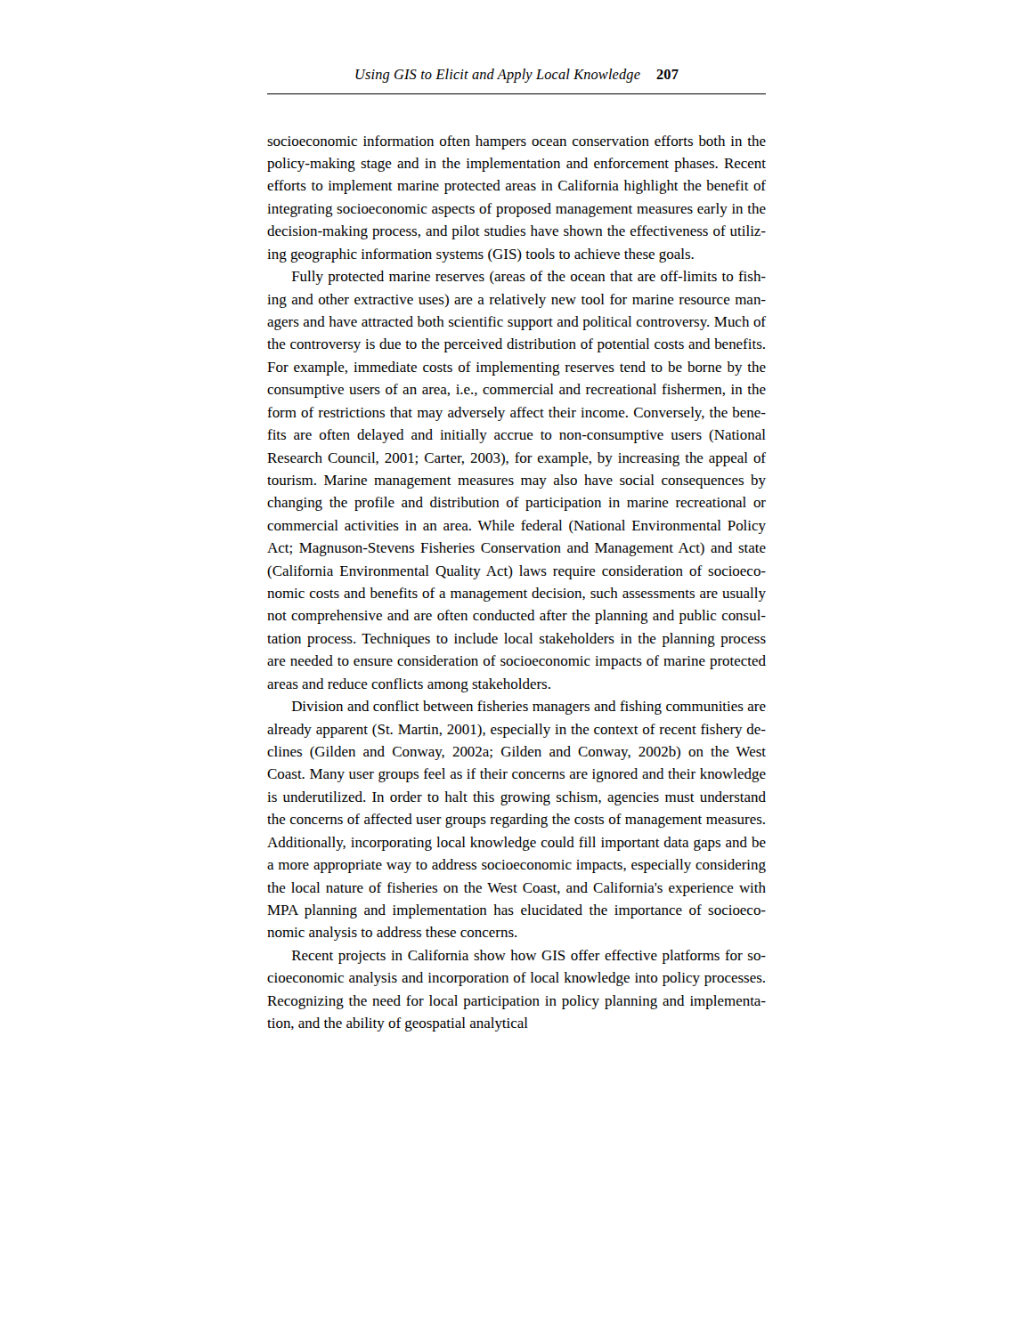Using GIS to Elicit and Apply Local Knowledge207
socioeconomic information often hampers ocean conservation efforts both in the policy-making stage and in the implementation and enforcement phases. Recent efforts to implement marine protected areas in California highlight the benefit of integrating socioeconomic aspects of proposed management measures early in the decision-making process, and pilot studies have shown the effectiveness of utilizing geographic information systems (GIS) tools to achieve these goals.
Fully protected marine reserves (areas of the ocean that are off-limits to fishing and other extractive uses) are a relatively new tool for marine resource managers and have attracted both scientific support and political controversy. Much of the controversy is due to the perceived distribution of potential costs and benefits. For example, immediate costs of implementing reserves tend to be borne by the consumptive users of an area, i.e., commercial and recreational fishermen, in the form of restrictions that may adversely affect their income. Conversely, the benefits are often delayed and initially accrue to non-consumptive users (National Research Council, 2001; Carter, 2003), for example, by increasing the appeal of tourism. Marine management measures may also have social consequences by changing the profile and distribution of participation in marine recreational or commercial activities in an area. While federal (National Environmental Policy Act; Magnuson-Stevens Fisheries Conservation and Management Act) and state (California Environmental Quality Act) laws require consideration of socioeconomic costs and benefits of a management decision, such assessments are usually not comprehensive and are often conducted after the planning and public consultation process. Techniques to include local stakeholders in the planning process are needed to ensure consideration of socioeconomic impacts of marine protected areas and reduce conflicts among stakeholders.
Division and conflict between fisheries managers and fishing communities are already apparent (St. Martin, 2001), especially in the context of recent fishery declines (Gilden and Conway, 2002a; Gilden and Conway, 2002b) on the West Coast. Many user groups feel as if their concerns are ignored and their knowledge is underutilized. In order to halt this growing schism, agencies must understand the concerns of affected user groups regarding the costs of management measures. Additionally, incorporating local knowledge could fill important data gaps and be a more appropriate way to address socioeconomic impacts, especially considering the local nature of fisheries on the West Coast, and California's experience with MPA planning and implementation has elucidated the importance of socioeconomic analysis to address these concerns.
Recent projects in California show how GIS offer effective platforms for socioeconomic analysis and incorporation of local knowledge into policy processes. Recognizing the need for local participation in policy planning and implementation, and the ability of geospatial analytical